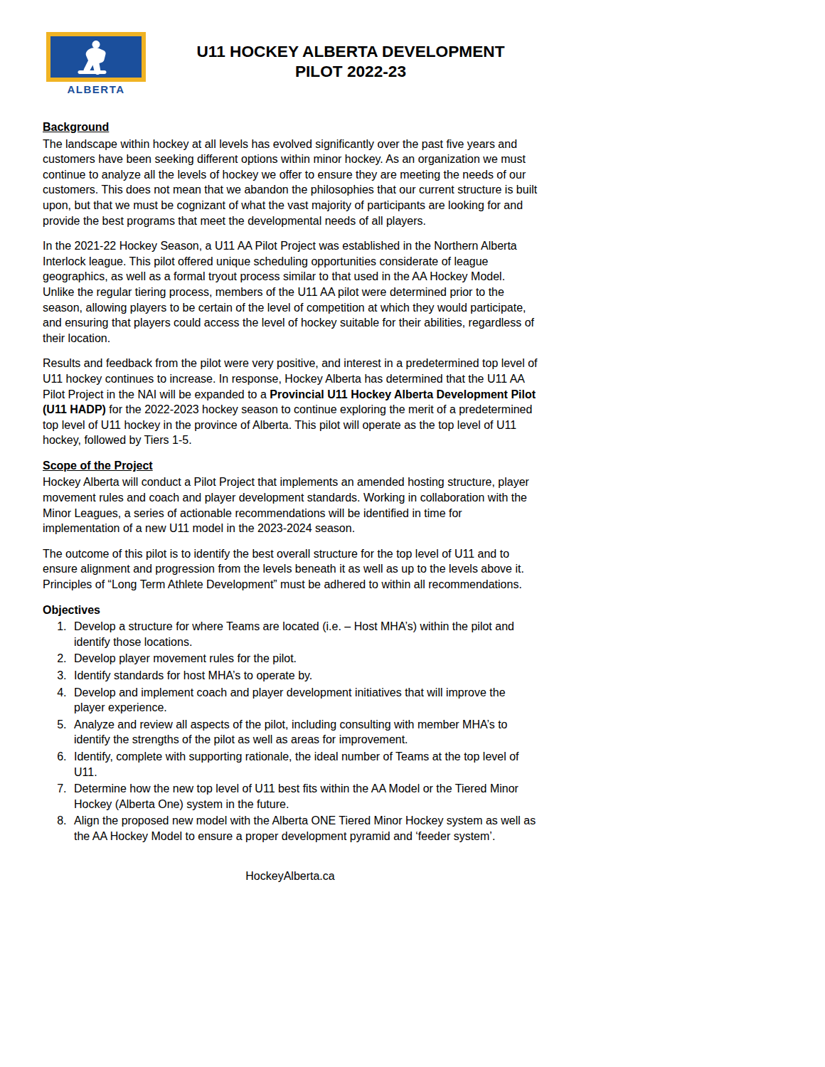ALBERTA
U11 HOCKEY ALBERTA DEVELOPMENT
PILOT 2022-23
Background
The landscape within hockey at all levels has evolved significantly over the past five years and customers have been seeking different options within minor hockey. As an organization we must continue to analyze all the levels of hockey we offer to ensure they are meeting the needs of our customers. This does not mean that we abandon the philosophies that our current structure is built upon, but that we must be cognizant of what the vast majority of participants are looking for and provide the best programs that meet the developmental needs of all players.
In the 2021-22 Hockey Season, a U11 AA Pilot Project was established in the Northern Alberta Interlock league. This pilot offered unique scheduling opportunities considerate of league geographics, as well as a formal tryout process similar to that used in the AA Hockey Model. Unlike the regular tiering process, members of the U11 AA pilot were determined prior to the season, allowing players to be certain of the level of competition at which they would participate, and ensuring that players could access the level of hockey suitable for their abilities, regardless of their location.
Results and feedback from the pilot were very positive, and interest in a predetermined top level of U11 hockey continues to increase. In response, Hockey Alberta has determined that the U11 AA Pilot Project in the NAI will be expanded to a Provincial U11 Hockey Alberta Development Pilot (U11 HADP) for the 2022-2023 hockey season to continue exploring the merit of a predetermined top level of U11 hockey in the province of Alberta. This pilot will operate as the top level of U11 hockey, followed by Tiers 1-5.
Scope of the Project
Hockey Alberta will conduct a Pilot Project that implements an amended hosting structure, player movement rules and coach and player development standards. Working in collaboration with the Minor Leagues, a series of actionable recommendations will be identified in time for implementation of a new U11 model in the 2023-2024 season.
The outcome of this pilot is to identify the best overall structure for the top level of U11 and to ensure alignment and progression from the levels beneath it as well as up to the levels above it. Principles of “Long Term Athlete Development” must be adhered to within all recommendations.
Objectives
Develop a structure for where Teams are located (i.e. – Host MHA’s) within the pilot and identify those locations.
Develop player movement rules for the pilot.
Identify standards for host MHA’s to operate by.
Develop and implement coach and player development initiatives that will improve the player experience.
Analyze and review all aspects of the pilot, including consulting with member MHA’s to identify the strengths of the pilot as well as areas for improvement.
Identify, complete with supporting rationale, the ideal number of Teams at the top level of U11.
Determine how the new top level of U11 best fits within the AA Model or the Tiered Minor Hockey (Alberta One) system in the future.
Align the proposed new model with the Alberta ONE Tiered Minor Hockey system as well as the AA Hockey Model to ensure a proper development pyramid and ‘feeder system’.
HockeyAlberta.ca